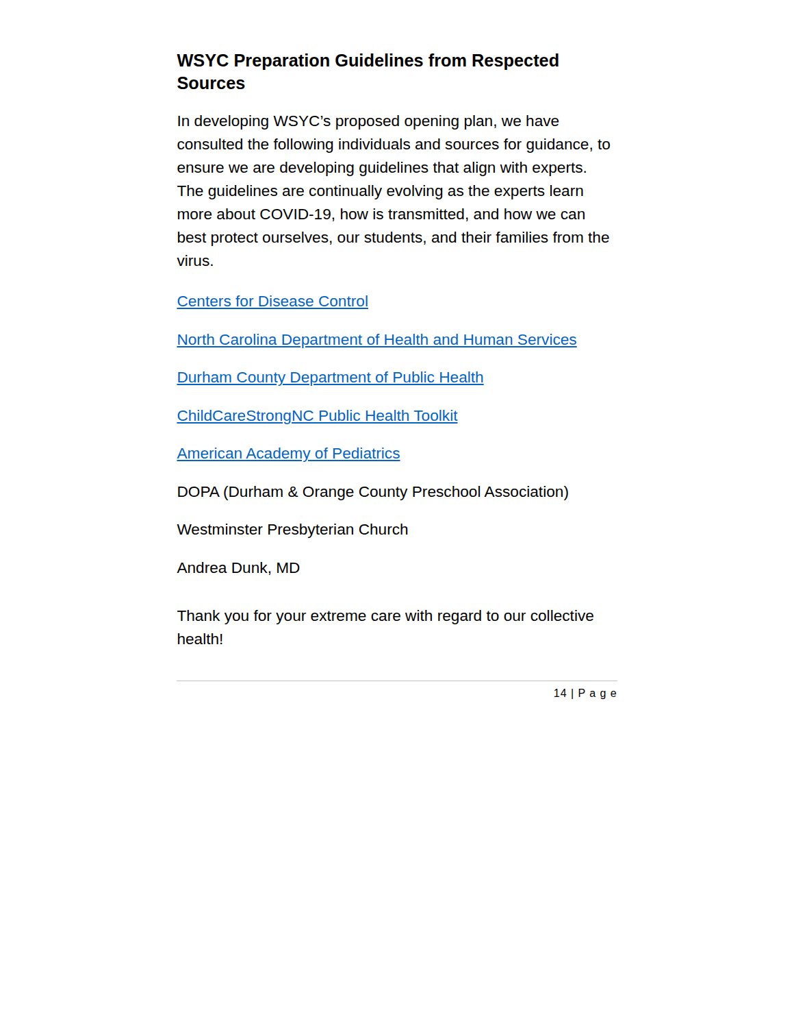WSYC Preparation Guidelines from Respected Sources
In developing WSYC’s proposed opening plan, we have consulted the following individuals and sources for guidance, to ensure we are developing guidelines that align with experts. The guidelines are continually evolving as the experts learn more about COVID-19, how is transmitted, and how we can best protect ourselves, our students, and their families from the virus.
Centers for Disease Control
North Carolina Department of Health and Human Services
Durham County Department of Public Health
ChildCareStrongNC Public Health Toolkit
American Academy of Pediatrics
DOPA (Durham & Orange County Preschool Association)
Westminster Presbyterian Church
Andrea Dunk, MD
Thank you for your extreme care with regard to our collective health!
14 | P a g e